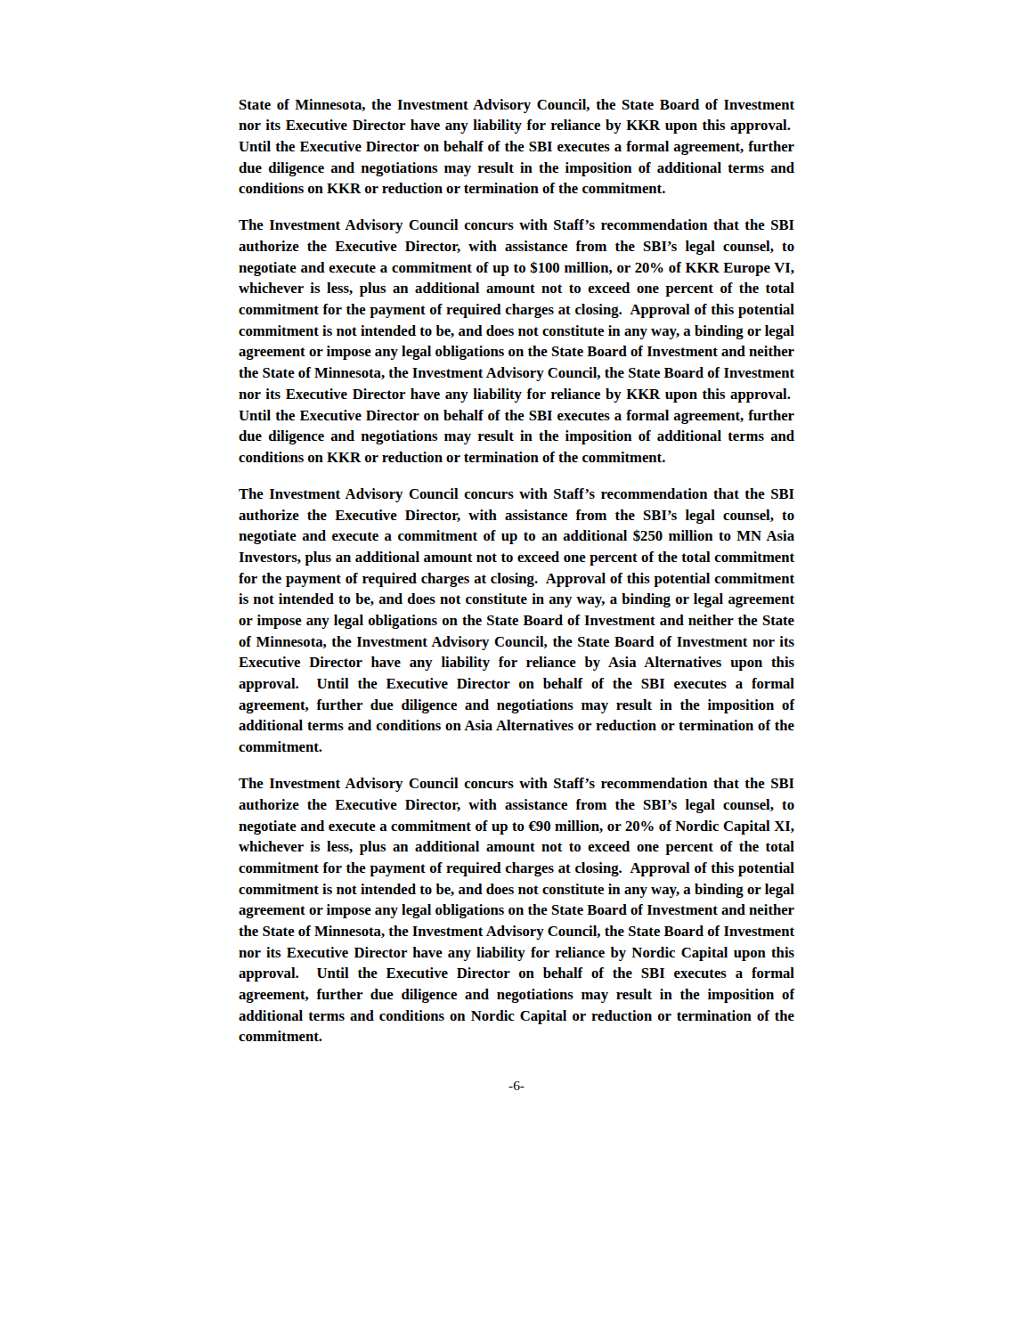State of Minnesota, the Investment Advisory Council, the State Board of Investment nor its Executive Director have any liability for reliance by KKR upon this approval. Until the Executive Director on behalf of the SBI executes a formal agreement, further due diligence and negotiations may result in the imposition of additional terms and conditions on KKR or reduction or termination of the commitment.
The Investment Advisory Council concurs with Staff’s recommendation that the SBI authorize the Executive Director, with assistance from the SBI’s legal counsel, to negotiate and execute a commitment of up to $100 million, or 20% of KKR Europe VI, whichever is less, plus an additional amount not to exceed one percent of the total commitment for the payment of required charges at closing. Approval of this potential commitment is not intended to be, and does not constitute in any way, a binding or legal agreement or impose any legal obligations on the State Board of Investment and neither the State of Minnesota, the Investment Advisory Council, the State Board of Investment nor its Executive Director have any liability for reliance by KKR upon this approval. Until the Executive Director on behalf of the SBI executes a formal agreement, further due diligence and negotiations may result in the imposition of additional terms and conditions on KKR or reduction or termination of the commitment.
The Investment Advisory Council concurs with Staff’s recommendation that the SBI authorize the Executive Director, with assistance from the SBI’s legal counsel, to negotiate and execute a commitment of up to an additional $250 million to MN Asia Investors, plus an additional amount not to exceed one percent of the total commitment for the payment of required charges at closing. Approval of this potential commitment is not intended to be, and does not constitute in any way, a binding or legal agreement or impose any legal obligations on the State Board of Investment and neither the State of Minnesota, the Investment Advisory Council, the State Board of Investment nor its Executive Director have any liability for reliance by Asia Alternatives upon this approval. Until the Executive Director on behalf of the SBI executes a formal agreement, further due diligence and negotiations may result in the imposition of additional terms and conditions on Asia Alternatives or reduction or termination of the commitment.
The Investment Advisory Council concurs with Staff’s recommendation that the SBI authorize the Executive Director, with assistance from the SBI’s legal counsel, to negotiate and execute a commitment of up to €90 million, or 20% of Nordic Capital XI, whichever is less, plus an additional amount not to exceed one percent of the total commitment for the payment of required charges at closing. Approval of this potential commitment is not intended to be, and does not constitute in any way, a binding or legal agreement or impose any legal obligations on the State Board of Investment and neither the State of Minnesota, the Investment Advisory Council, the State Board of Investment nor its Executive Director have any liability for reliance by Nordic Capital upon this approval. Until the Executive Director on behalf of the SBI executes a formal agreement, further due diligence and negotiations may result in the imposition of additional terms and conditions on Nordic Capital or reduction or termination of the commitment.
-6-